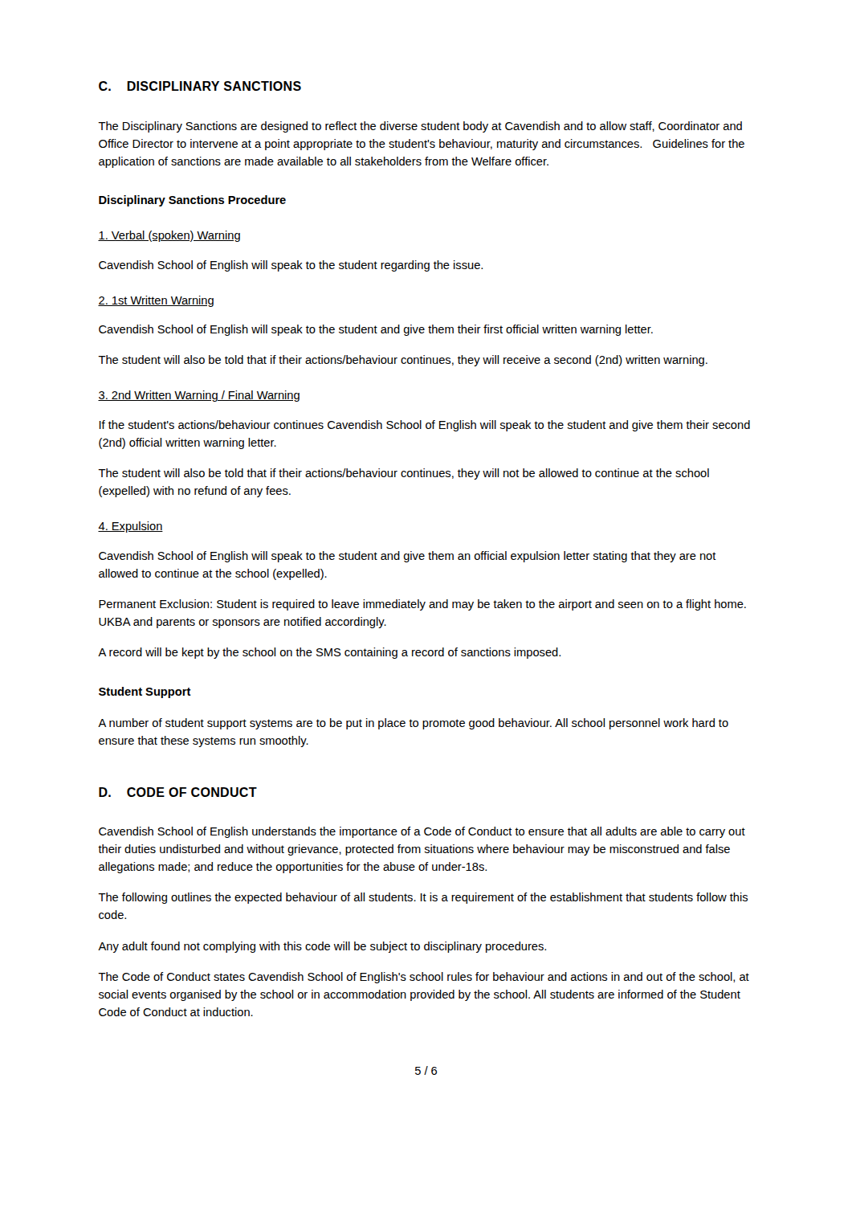C. DISCIPLINARY SANCTIONS
The Disciplinary Sanctions are designed to reflect the diverse student body at Cavendish and to allow staff, Coordinator and Office Director to intervene at a point appropriate to the student's behaviour, maturity and circumstances. Guidelines for the application of sanctions are made available to all stakeholders from the Welfare officer.
Disciplinary Sanctions Procedure
1. Verbal (spoken) Warning
Cavendish School of English will speak to the student regarding the issue.
2. 1st Written Warning
Cavendish School of English will speak to the student and give them their first official written warning letter.
The student will also be told that if their actions/behaviour continues, they will receive a second (2nd) written warning.
3. 2nd Written Warning / Final Warning
If the student's actions/behaviour continues Cavendish School of English will speak to the student and give them their second (2nd) official written warning letter.
The student will also be told that if their actions/behaviour continues, they will not be allowed to continue at the school (expelled) with no refund of any fees.
4. Expulsion
Cavendish School of English will speak to the student and give them an official expulsion letter stating that they are not allowed to continue at the school (expelled).
Permanent Exclusion: Student is required to leave immediately and may be taken to the airport and seen on to a flight home. UKBA and parents or sponsors are notified accordingly.
A record will be kept by the school on the SMS containing a record of sanctions imposed.
Student Support
A number of student support systems are to be put in place to promote good behaviour. All school personnel work hard to ensure that these systems run smoothly.
D. CODE OF CONDUCT
Cavendish School of English understands the importance of a Code of Conduct to ensure that all adults are able to carry out their duties undisturbed and without grievance, protected from situations where behaviour may be misconstrued and false allegations made; and reduce the opportunities for the abuse of under-18s.
The following outlines the expected behaviour of all students. It is a requirement of the establishment that students follow this code.
Any adult found not complying with this code will be subject to disciplinary procedures.
The Code of Conduct states Cavendish School of English's school rules for behaviour and actions in and out of the school, at social events organised by the school or in accommodation provided by the school. All students are informed of the Student Code of Conduct at induction.
5 / 6